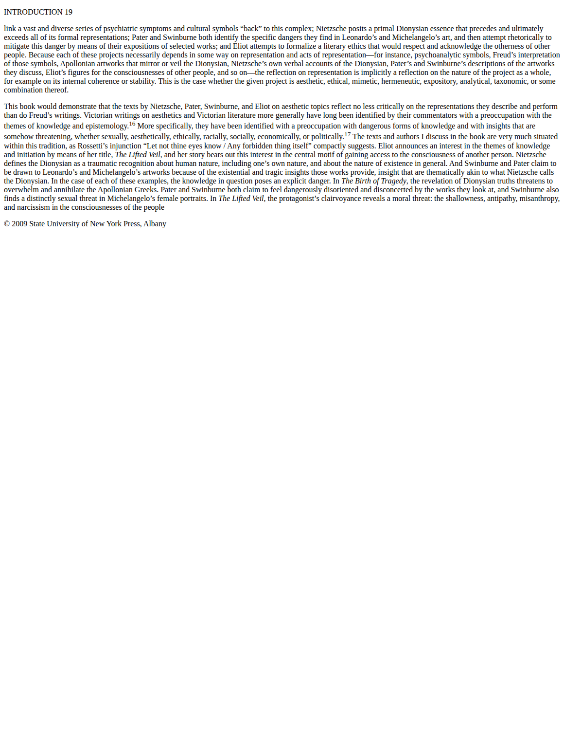INTRODUCTION 19
link a vast and diverse series of psychiatric symptoms and cultural symbols “back” to this complex; Nietzsche posits a primal Dionysian essence that precedes and ultimately exceeds all of its formal representations; Pater and Swinburne both identify the specific dangers they find in Leonardo’s and Michelangelo’s art, and then attempt rhetorically to mitigate this danger by means of their expositions of selected works; and Eliot attempts to formalize a literary ethics that would respect and acknowledge the otherness of other people. Because each of these projects necessarily depends in some way on representation and acts of representation—for instance, psychoanalytic symbols, Freud’s interpretation of those symbols, Apollonian artworks that mirror or veil the Dionysian, Nietzsche’s own verbal accounts of the Dionysian, Pater’s and Swinburne’s descriptions of the artworks they discuss, Eliot’s figures for the consciousnesses of other people, and so on—the reflection on representation is implicitly a reflection on the nature of the project as a whole, for example on its internal coherence or stability. This is the case whether the given project is aesthetic, ethical, mimetic, hermeneutic, expository, analytical, taxonomic, or some combination thereof.
This book would demonstrate that the texts by Nietzsche, Pater, Swinburne, and Eliot on aesthetic topics reflect no less critically on the representations they describe and perform than do Freud’s writings. Victorian writings on aesthetics and Victorian literature more generally have long been identified by their commentators with a preoccupation with the themes of knowledge and epistemology.16 More specifically, they have been identified with a preoccupation with dangerous forms of knowledge and with insights that are somehow threatening, whether sexually, aesthetically, ethically, racially, socially, economically, or politically.17 The texts and authors I discuss in the book are very much situated within this tradition, as Rossetti’s injunction “Let not thine eyes know / Any forbidden thing itself” compactly suggests. Eliot announces an interest in the themes of knowledge and initiation by means of her title, The Lifted Veil, and her story bears out this interest in the central motif of gaining access to the consciousness of another person. Nietzsche defines the Dionysian as a traumatic recognition about human nature, including one’s own nature, and about the nature of existence in general. And Swinburne and Pater claim to be drawn to Leonardo’s and Michelangelo’s artworks because of the existential and tragic insights those works provide, insight that are thematically akin to what Nietzsche calls the Dionysian. In the case of each of these examples, the knowledge in question poses an explicit danger. In The Birth of Tragedy, the revelation of Dionysian truths threatens to overwhelm and annihilate the Apollonian Greeks. Pater and Swinburne both claim to feel dangerously disoriented and disconcerted by the works they look at, and Swinburne also finds a distinctly sexual threat in Michelangelo’s female portraits. In The Lifted Veil, the protagonist’s clairvoyance reveals a moral threat: the shallowness, antipathy, misanthropy, and narcissism in the consciousnesses of the people
© 2009 State University of New York Press, Albany